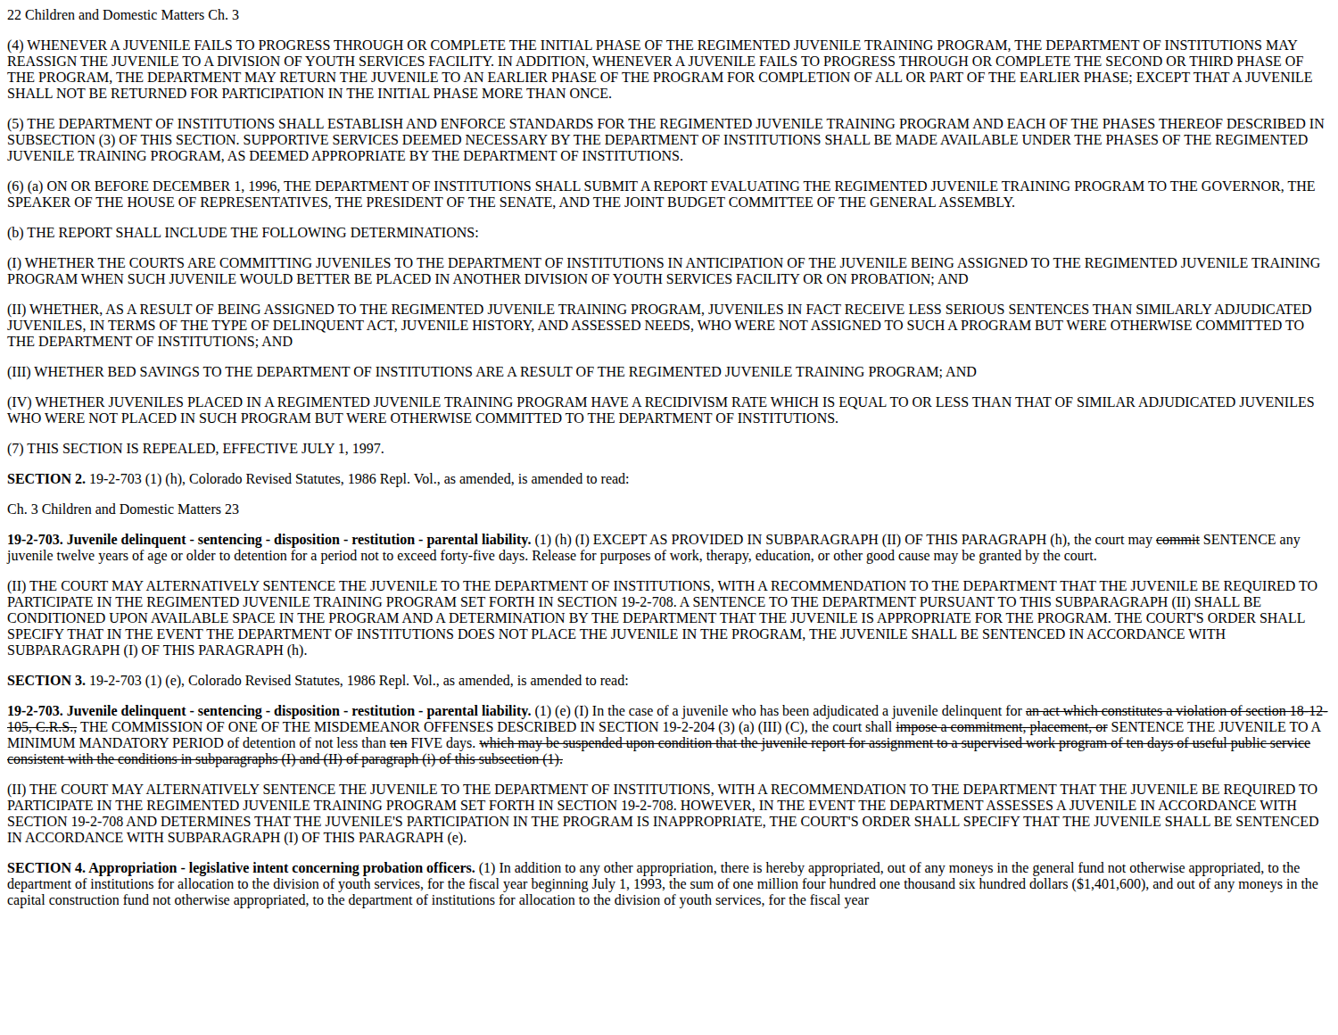22 Children and Domestic Matters Ch. 3
(4) WHENEVER A JUVENILE FAILS TO PROGRESS THROUGH OR COMPLETE THE INITIAL PHASE OF THE REGIMENTED JUVENILE TRAINING PROGRAM, THE DEPARTMENT OF INSTITUTIONS MAY REASSIGN THE JUVENILE TO A DIVISION OF YOUTH SERVICES FACILITY. IN ADDITION, WHENEVER A JUVENILE FAILS TO PROGRESS THROUGH OR COMPLETE THE SECOND OR THIRD PHASE OF THE PROGRAM, THE DEPARTMENT MAY RETURN THE JUVENILE TO AN EARLIER PHASE OF THE PROGRAM FOR COMPLETION OF ALL OR PART OF THE EARLIER PHASE; EXCEPT THAT A JUVENILE SHALL NOT BE RETURNED FOR PARTICIPATION IN THE INITIAL PHASE MORE THAN ONCE.
(5) THE DEPARTMENT OF INSTITUTIONS SHALL ESTABLISH AND ENFORCE STANDARDS FOR THE REGIMENTED JUVENILE TRAINING PROGRAM AND EACH OF THE PHASES THEREOF DESCRIBED IN SUBSECTION (3) OF THIS SECTION. SUPPORTIVE SERVICES DEEMED NECESSARY BY THE DEPARTMENT OF INSTITUTIONS SHALL BE MADE AVAILABLE UNDER THE PHASES OF THE REGIMENTED JUVENILE TRAINING PROGRAM, AS DEEMED APPROPRIATE BY THE DEPARTMENT OF INSTITUTIONS.
(6) (a) ON OR BEFORE DECEMBER 1, 1996, THE DEPARTMENT OF INSTITUTIONS SHALL SUBMIT A REPORT EVALUATING THE REGIMENTED JUVENILE TRAINING PROGRAM TO THE GOVERNOR, THE SPEAKER OF THE HOUSE OF REPRESENTATIVES, THE PRESIDENT OF THE SENATE, AND THE JOINT BUDGET COMMITTEE OF THE GENERAL ASSEMBLY.
(b) THE REPORT SHALL INCLUDE THE FOLLOWING DETERMINATIONS:
(I) WHETHER THE COURTS ARE COMMITTING JUVENILES TO THE DEPARTMENT OF INSTITUTIONS IN ANTICIPATION OF THE JUVENILE BEING ASSIGNED TO THE REGIMENTED JUVENILE TRAINING PROGRAM WHEN SUCH JUVENILE WOULD BETTER BE PLACED IN ANOTHER DIVISION OF YOUTH SERVICES FACILITY OR ON PROBATION; AND
(II) WHETHER, AS A RESULT OF BEING ASSIGNED TO THE REGIMENTED JUVENILE TRAINING PROGRAM, JUVENILES IN FACT RECEIVE LESS SERIOUS SENTENCES THAN SIMILARLY ADJUDICATED JUVENILES, IN TERMS OF THE TYPE OF DELINQUENT ACT, JUVENILE HISTORY, AND ASSESSED NEEDS, WHO WERE NOT ASSIGNED TO SUCH A PROGRAM BUT WERE OTHERWISE COMMITTED TO THE DEPARTMENT OF INSTITUTIONS; AND
(III) WHETHER BED SAVINGS TO THE DEPARTMENT OF INSTITUTIONS ARE A RESULT OF THE REGIMENTED JUVENILE TRAINING PROGRAM; AND
(IV) WHETHER JUVENILES PLACED IN A REGIMENTED JUVENILE TRAINING PROGRAM HAVE A RECIDIVISM RATE WHICH IS EQUAL TO OR LESS THAN THAT OF SIMILAR ADJUDICATED JUVENILES WHO WERE NOT PLACED IN SUCH PROGRAM BUT WERE OTHERWISE COMMITTED TO THE DEPARTMENT OF INSTITUTIONS.
(7) THIS SECTION IS REPEALED, EFFECTIVE JULY 1, 1997.
SECTION 2. 19-2-703 (1) (h), Colorado Revised Statutes, 1986 Repl. Vol., as amended, is amended to read:
Ch. 3 Children and Domestic Matters 23
19-2-703. Juvenile delinquent - sentencing - disposition - restitution - parental liability. (1) (h) (I) EXCEPT AS PROVIDED IN SUBPARAGRAPH (II) OF THIS PARAGRAPH (h), the court may commit SENTENCE any juvenile twelve years of age or older to detention for a period not to exceed forty-five days. Release for purposes of work, therapy, education, or other good cause may be granted by the court.
(II) THE COURT MAY ALTERNATIVELY SENTENCE THE JUVENILE TO THE DEPARTMENT OF INSTITUTIONS, WITH A RECOMMENDATION TO THE DEPARTMENT THAT THE JUVENILE BE REQUIRED TO PARTICIPATE IN THE REGIMENTED JUVENILE TRAINING PROGRAM SET FORTH IN SECTION 19-2-708. A SENTENCE TO THE DEPARTMENT PURSUANT TO THIS SUBPARAGRAPH (II) SHALL BE CONDITIONED UPON AVAILABLE SPACE IN THE PROGRAM AND A DETERMINATION BY THE DEPARTMENT THAT THE JUVENILE IS APPROPRIATE FOR THE PROGRAM. THE COURT'S ORDER SHALL SPECIFY THAT IN THE EVENT THE DEPARTMENT OF INSTITUTIONS DOES NOT PLACE THE JUVENILE IN THE PROGRAM, THE JUVENILE SHALL BE SENTENCED IN ACCORDANCE WITH SUBPARAGRAPH (I) OF THIS PARAGRAPH (h).
SECTION 3. 19-2-703 (1) (e), Colorado Revised Statutes, 1986 Repl. Vol., as amended, is amended to read:
19-2-703. Juvenile delinquent - sentencing - disposition - restitution - parental liability. (1) (e) (I) In the case of a juvenile who has been adjudicated a juvenile delinquent for an act which constitutes a violation of section 18-12-105, C.R.S., THE COMMISSION OF ONE OF THE MISDEMEANOR OFFENSES DESCRIBED IN SECTION 19-2-204 (3) (a) (III) (C), the court shall impose a commitment, placement, or SENTENCE THE JUVENILE TO A MINIMUM MANDATORY PERIOD of detention of not less than ten FIVE days. which may be suspended upon condition that the juvenile report for assignment to a supervised work program of ten days of useful public service consistent with the conditions in subparagraphs (I) and (II) of paragraph (i) of this subsection (1).
(II) THE COURT MAY ALTERNATIVELY SENTENCE THE JUVENILE TO THE DEPARTMENT OF INSTITUTIONS, WITH A RECOMMENDATION TO THE DEPARTMENT THAT THE JUVENILE BE REQUIRED TO PARTICIPATE IN THE REGIMENTED JUVENILE TRAINING PROGRAM SET FORTH IN SECTION 19-2-708. HOWEVER, IN THE EVENT THE DEPARTMENT ASSESSES A JUVENILE IN ACCORDANCE WITH SECTION 19-2-708 AND DETERMINES THAT THE JUVENILE'S PARTICIPATION IN THE PROGRAM IS INAPPROPRIATE, THE COURT'S ORDER SHALL SPECIFY THAT THE JUVENILE SHALL BE SENTENCED IN ACCORDANCE WITH SUBPARAGRAPH (I) OF THIS PARAGRAPH (e).
SECTION 4. Appropriation - legislative intent concerning probation officers. (1) In addition to any other appropriation, there is hereby appropriated, out of any moneys in the general fund not otherwise appropriated, to the department of institutions for allocation to the division of youth services, for the fiscal year beginning July 1, 1993, the sum of one million four hundred one thousand six hundred dollars ($1,401,600), and out of any moneys in the capital construction fund not otherwise appropriated, to the department of institutions for allocation to the division of youth services, for the fiscal year